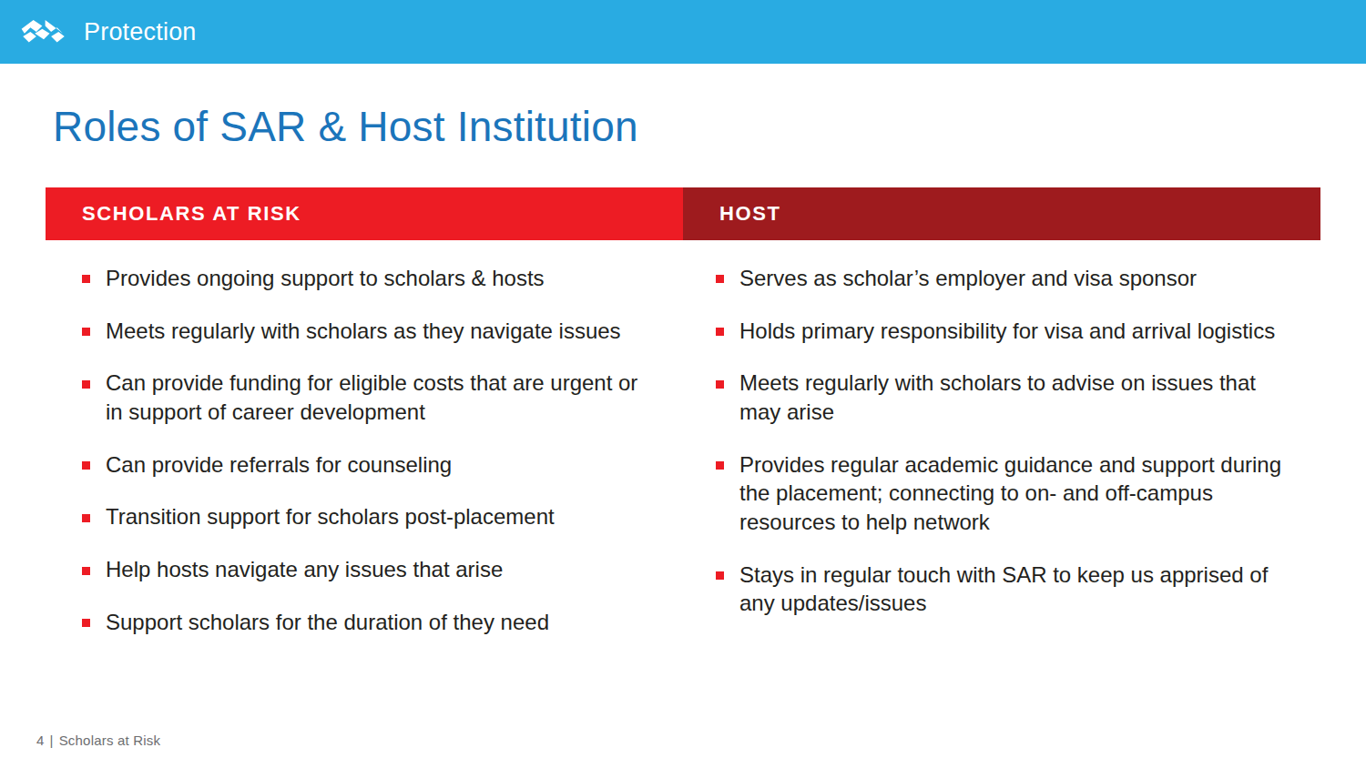Protection
Roles of SAR & Host Institution
SCHOLARS AT RISK
HOST
Provides ongoing support to scholars & hosts
Meets regularly with scholars as they navigate issues
Can provide funding for eligible costs that are urgent or in support of career development
Can provide referrals for counseling
Transition support for scholars post-placement
Help hosts navigate any issues that arise
Support scholars for the duration of they need
Serves as scholar’s employer and visa sponsor
Holds primary responsibility for visa and arrival logistics
Meets regularly with scholars to advise on issues that may arise
Provides regular academic guidance and support during the placement; connecting to on- and off-campus resources to help network
Stays in regular touch with SAR to keep us apprised of any updates/issues
4|Scholars at Risk